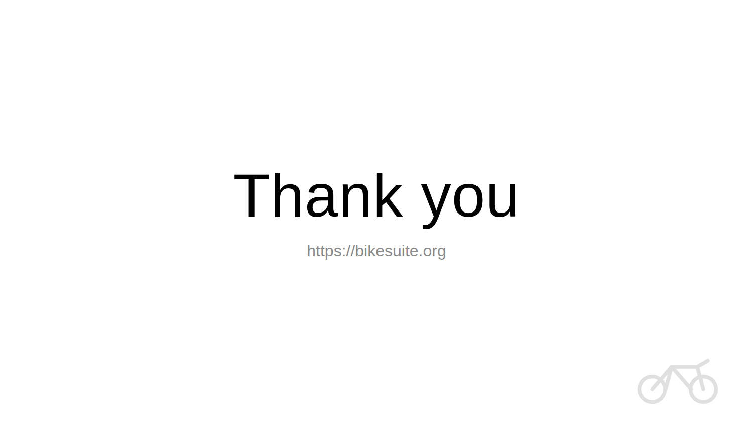Thank you
https://bikesuite.org